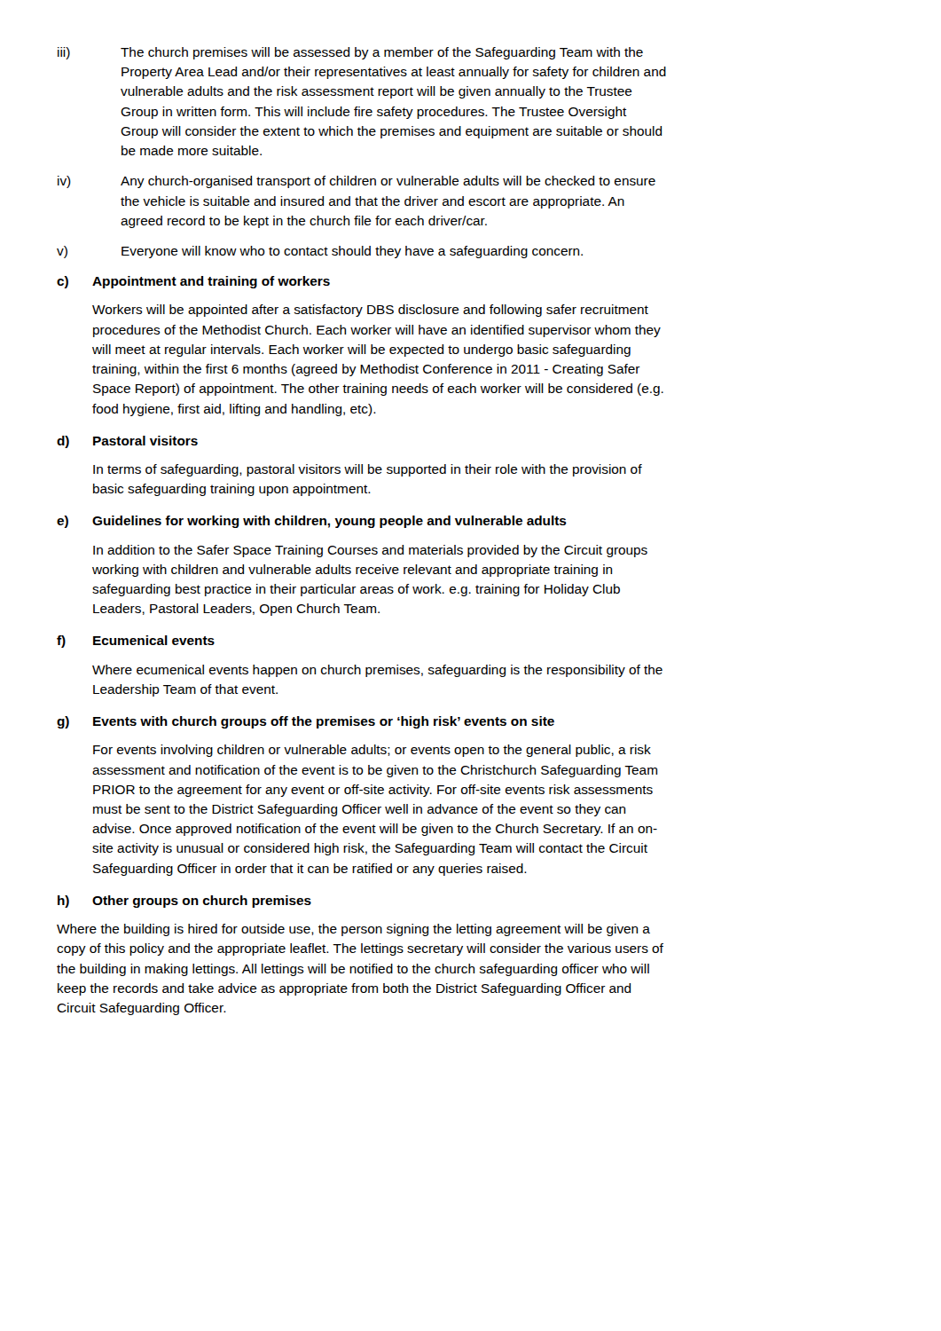iii)
The church premises will be assessed by a member of the Safeguarding Team with the Property Area Lead and/or their representatives at least annually for safety for children and vulnerable adults and the risk assessment report will be given annually to the Trustee Group in written form. This will include fire safety procedures. The Trustee Oversight Group will consider the extent to which the premises and equipment are suitable or should be made more suitable.
iv)
Any church-organised transport of children or vulnerable adults will be checked to ensure the vehicle is suitable and insured and that the driver and escort are appropriate. An agreed record to be kept in the church file for each driver/car.
v)
Everyone will know who to contact should they have a safeguarding concern.
c) Appointment and training of workers
Workers will be appointed after a satisfactory DBS disclosure and following safer recruitment procedures of the Methodist Church. Each worker will have an identified supervisor whom they will meet at regular intervals. Each worker will be expected to undergo basic safeguarding training, within the first 6 months (agreed by Methodist Conference in 2011 - Creating Safer Space Report) of appointment. The other training needs of each worker will be considered (e.g. food hygiene, first aid, lifting and handling, etc).
d) Pastoral visitors
In terms of safeguarding, pastoral visitors will be supported in their role with the provision of basic safeguarding training upon appointment.
e) Guidelines for working with children, young people and vulnerable adults
In addition to the Safer Space Training Courses and materials provided by the Circuit groups working with children and vulnerable adults receive relevant and appropriate training in safeguarding best practice in their particular areas of work. e.g. training for Holiday Club Leaders, Pastoral Leaders, Open Church Team.
f) Ecumenical events
Where ecumenical events happen on church premises, safeguarding is the responsibility of the Leadership Team of that event.
g) Events with church groups off the premises or ‘high risk’ events on site
For events involving children or vulnerable adults; or events open to the general public, a risk assessment and notification of the event is to be given to the Christchurch Safeguarding Team PRIOR to the agreement for any event or off-site activity. For off-site events risk assessments must be sent to the District Safeguarding Officer well in advance of the event so they can advise. Once approved notification of the event will be given to the Church Secretary. If an on-site activity is unusual or considered high risk, the Safeguarding Team will contact the Circuit Safeguarding Officer in order that it can be ratified or any queries raised.
h) Other groups on church premises
Where the building is hired for outside use, the person signing the letting agreement will be given a copy of this policy and the appropriate leaflet. The lettings secretary will consider the various users of the building in making lettings. All lettings will be notified to the church safeguarding officer who will keep the records and take advice as appropriate from both the District Safeguarding Officer and Circuit Safeguarding Officer.